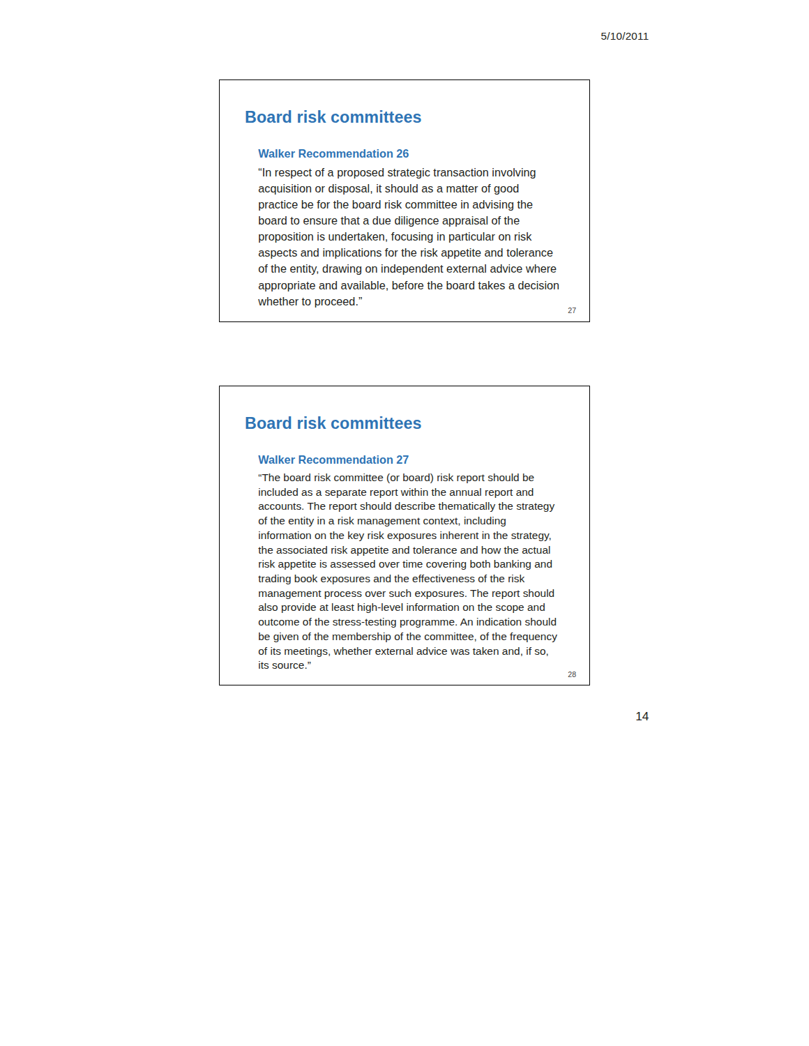5/10/2011
Board risk committees
Walker Recommendation 26
“In respect of a proposed strategic transaction involving acquisition or disposal, it should as a matter of good practice be for the board risk committee in advising the board to ensure that a due diligence appraisal of the proposition is undertaken, focusing in particular on risk aspects and implications for the risk appetite and tolerance of the entity, drawing on independent external advice where appropriate and available, before the board takes a decision whether to proceed.”
27
Board risk committees
Walker Recommendation 27
“The board risk committee (or board) risk report should be included as a separate report within the annual report and accounts. The report should describe thematically the strategy of the entity in a risk management context, including information on the key risk exposures inherent in the strategy, the associated risk appetite and tolerance and how the actual risk appetite is assessed over time covering both banking and trading book exposures and the effectiveness of the risk management process over such exposures. The report should also provide at least high-level information on the scope and outcome of the stress-testing programme. An indication should be given of the membership of the committee, of the frequency of its meetings, whether external advice was taken and, if so, its source.”
28
14